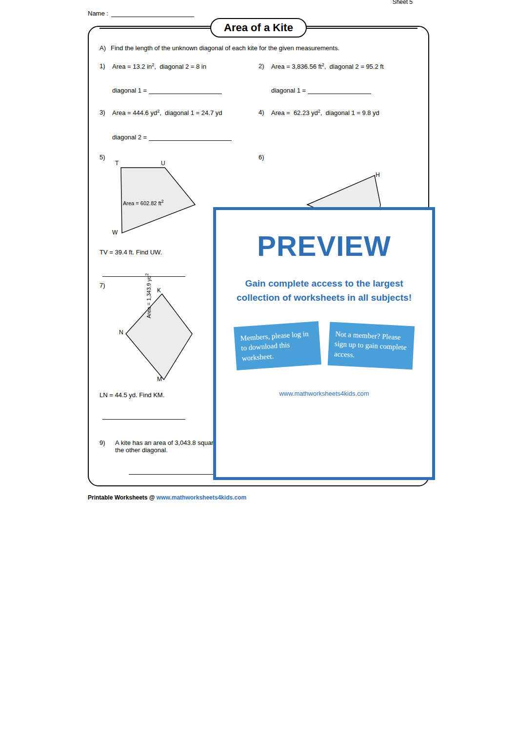Name :
Area of a Kite Sheet 5
A) Find the length of the unknown diagonal of each kite for the given measurements.
1) Area = 13.2 in2, diagonal 2 = 8 in
diagonal 1 =
2) Area = 3,836.56 ft2, diagonal 2 = 95.2 ft
diagonal 1 =
3) Area = 444.6 yd2, diagonal 1 = 24.7 yd
diagonal 2 =
4) Area = 62.23 yd2, diagonal 1 = 9.8 yd
diagonal 2 =
5)
T U W Area = 602.82 ft2
TV = 39.4 ft. Find UW.
6)
H G
7)
K N M Area = 1,343.9 yd2
LN = 44.5 yd. Find KM.
8)
D
BD = 14.2 ft. Find AC.
9) A kite has an area of 3,043.8 square inches. If one of the diagonals measures 85.5 inches, find the length of the other diagonal.
PREVIEW
Gain complete access to the largest
collection of worksheets in all subjects!
Members, please log in to download this worksheet.
Not a member? Please sign up to gain complete access.
www.mathworksheets4kids.com
Printable Worksheets @ www.mathworksheets4kids.com